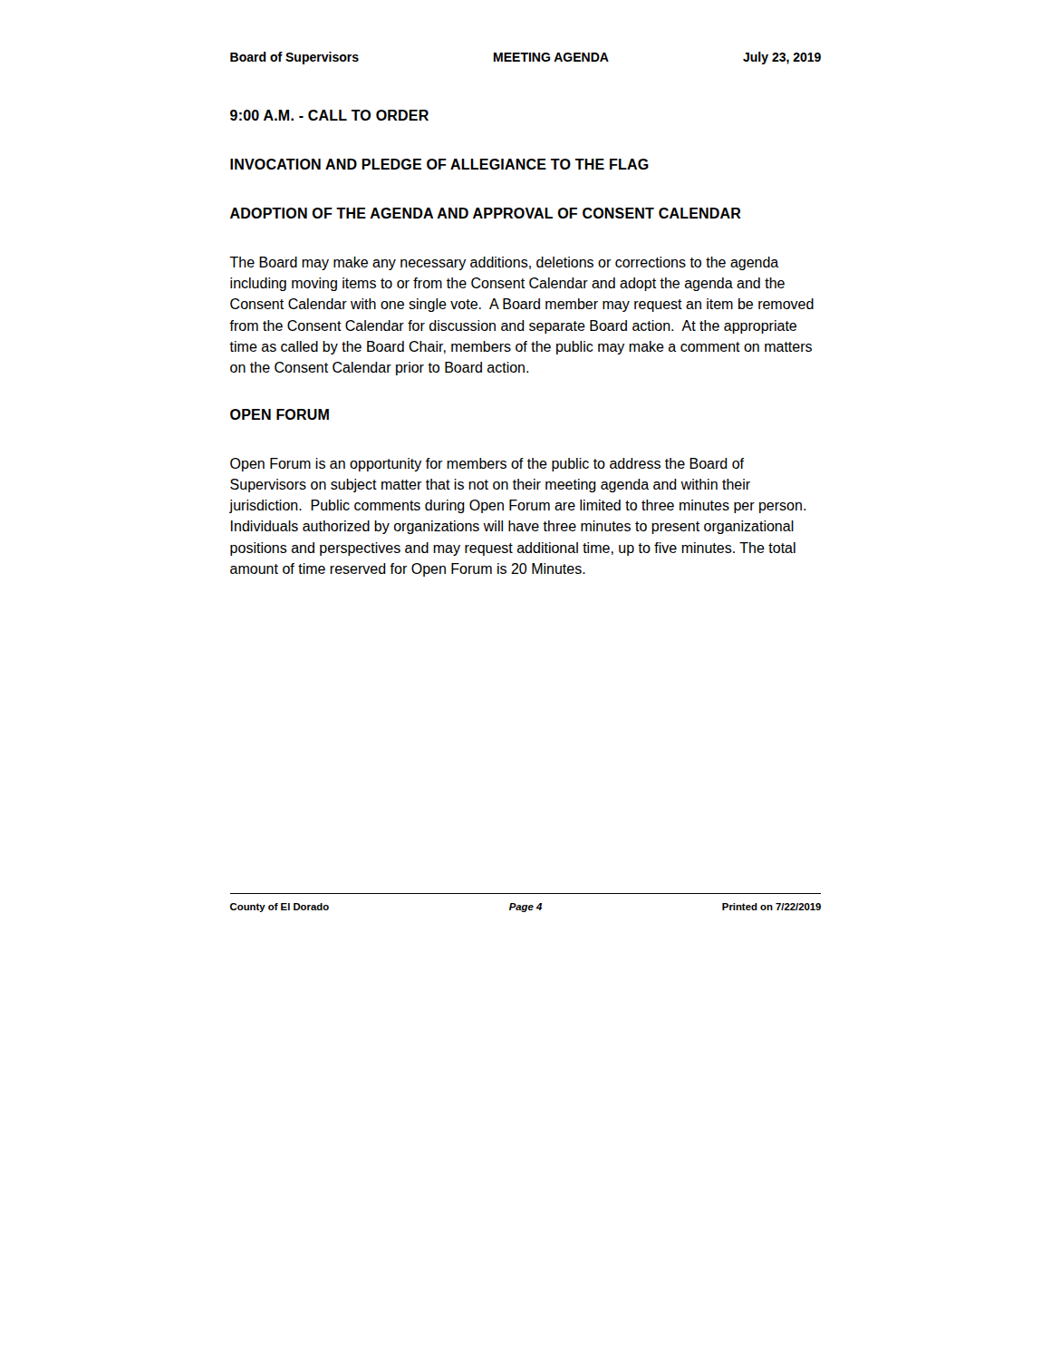Board of Supervisors
MEETING AGENDA
July 23, 2019
9:00 A.M. - CALL TO ORDER
INVOCATION AND PLEDGE OF ALLEGIANCE TO THE FLAG
ADOPTION OF THE AGENDA AND APPROVAL OF CONSENT CALENDAR
The Board may make any necessary additions, deletions or corrections to the agenda including moving items to or from the Consent Calendar and adopt the agenda and the Consent Calendar with one single vote. A Board member may request an item be removed from the Consent Calendar for discussion and separate Board action. At the appropriate time as called by the Board Chair, members of the public may make a comment on matters on the Consent Calendar prior to Board action.
OPEN FORUM
Open Forum is an opportunity for members of the public to address the Board of Supervisors on subject matter that is not on their meeting agenda and within their jurisdiction. Public comments during Open Forum are limited to three minutes per person. Individuals authorized by organizations will have three minutes to present organizational positions and perspectives and may request additional time, up to five minutes. The total amount of time reserved for Open Forum is 20 Minutes.
County of El Dorado
Page 4
Printed on 7/22/2019